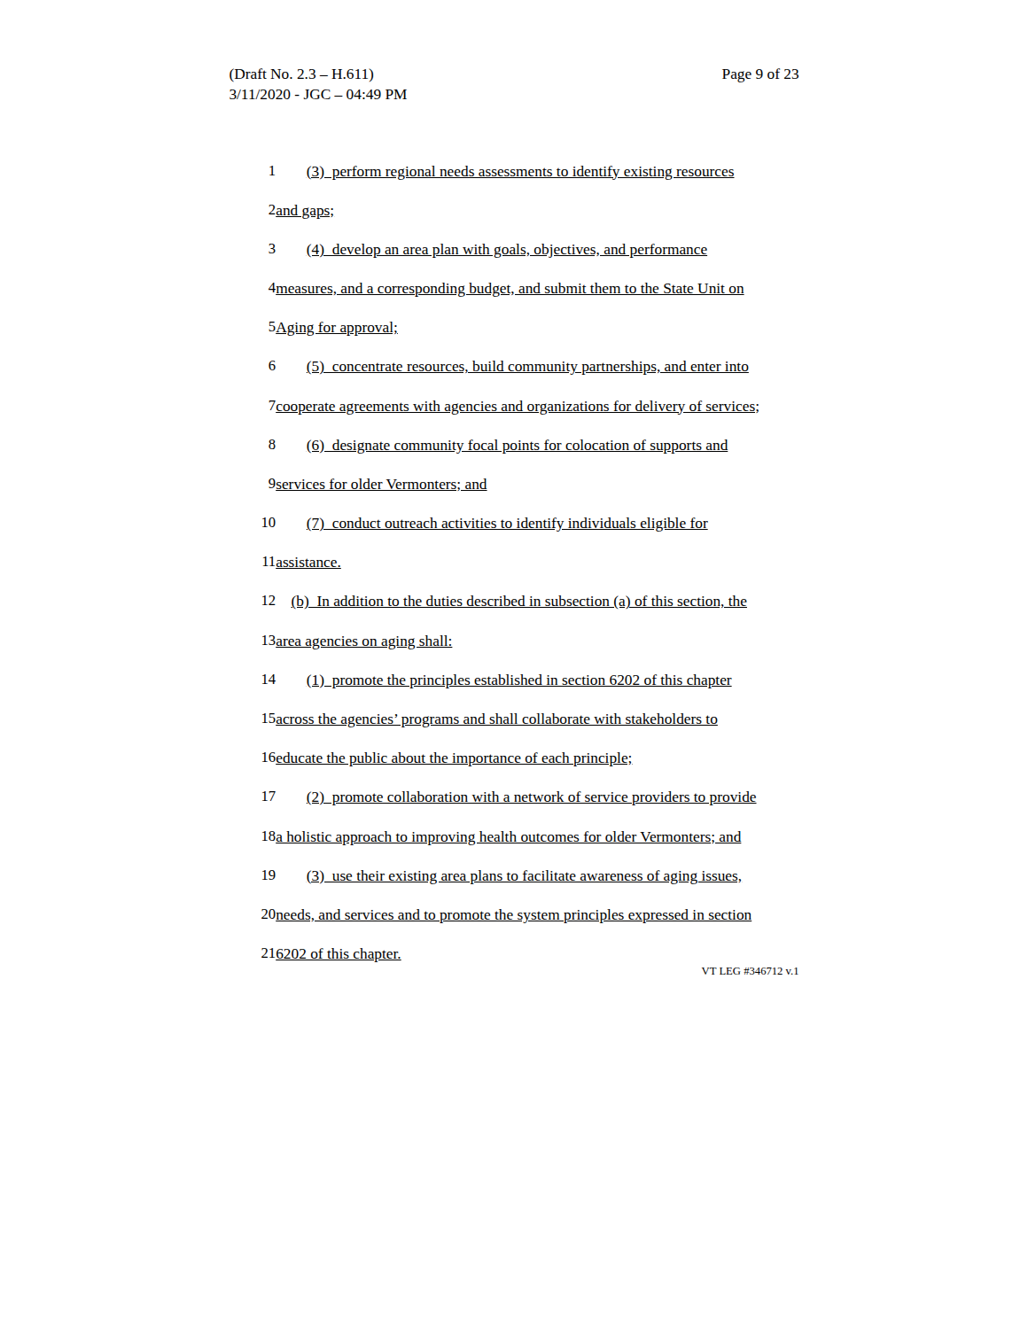(Draft No. 2.3 – H.611)
3/11/2020 - JGC – 04:49 PM
Page 9 of 23
| 1 | (3) perform regional needs assessments to identify existing resources |
| 2 | and gaps; |
| 3 | (4) develop an area plan with goals, objectives, and performance |
| 4 | measures, and a corresponding budget, and submit them to the State Unit on |
| 5 | Aging for approval; |
| 6 | (5) concentrate resources, build community partnerships, and enter into |
| 7 | cooperate agreements with agencies and organizations for delivery of services; |
| 8 | (6) designate community focal points for colocation of supports and |
| 9 | services for older Vermonters; and |
| 10 | (7) conduct outreach activities to identify individuals eligible for |
| 11 | assistance. |
| 12 | (b) In addition to the duties described in subsection (a) of this section, the |
| 13 | area agencies on aging shall: |
| 14 | (1) promote the principles established in section 6202 of this chapter |
| 15 | across the agencies’ programs and shall collaborate with stakeholders to |
| 16 | educate the public about the importance of each principle; |
| 17 | (2) promote collaboration with a network of service providers to provide |
| 18 | a holistic approach to improving health outcomes for older Vermonters; and |
| 19 | (3) use their existing area plans to facilitate awareness of aging issues, |
| 20 | needs, and services and to promote the system principles expressed in section |
| 21 | 6202 of this chapter. |
VT LEG #346712 v.1